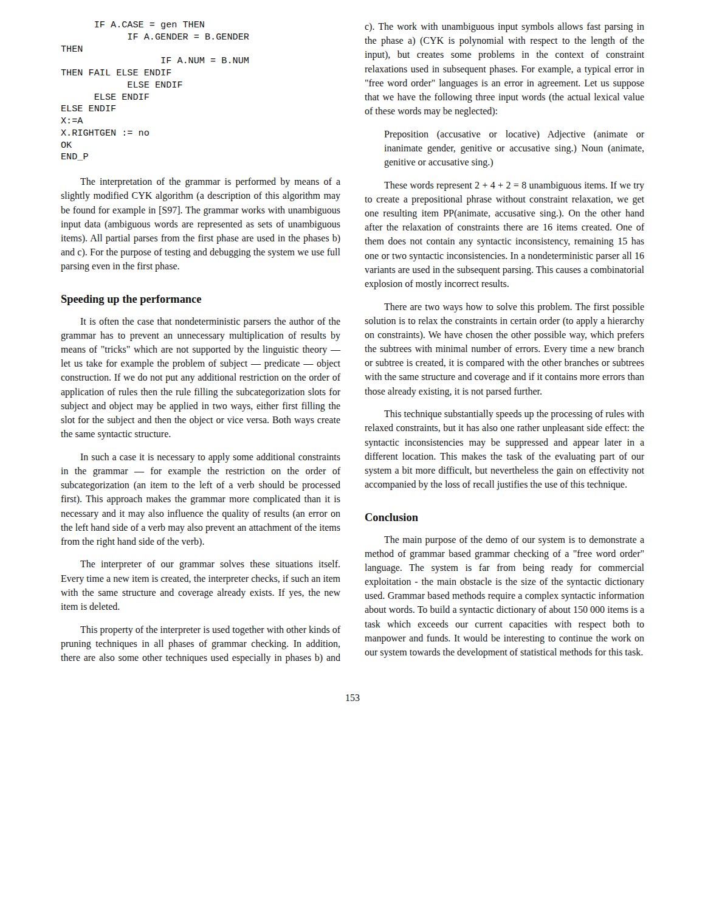IF A.CASE = gen THEN
            IF A.GENDER = B.GENDER
THEN
                  IF A.NUM = B.NUM
THEN FAIL ELSE ENDIF
            ELSE ENDIF
      ELSE ENDIF
ELSE ENDIF
X:=A
X.RIGHTGEN := no
OK
END_P
The interpretation of the grammar is performed by means of a slightly modified CYK algorithm (a description of this algorithm may be found for example in [S97]. The grammar works with unambiguous input data (ambiguous words are represented as sets of unambiguous items). All partial parses from the first phase are used in the phases b) and c). For the purpose of testing and debugging the system we use full parsing even in the first phase.
Speeding up the performance
It is often the case that nondeterministic parsers the author of the grammar has to prevent an unnecessary multiplication of results by means of "tricks" which are not supported by the linguistic theory — let us take for example the problem of subject — predicate — object construction. If we do not put any additional restriction on the order of application of rules then the rule filling the subcategorization slots for subject and object may be applied in two ways, either first filling the slot for the subject and then the object or vice versa. Both ways create the same syntactic structure.
In such a case it is necessary to apply some additional constraints in the grammar — for example the restriction on the order of subcategorization (an item to the left of a verb should be processed first). This approach makes the grammar more complicated than it is necessary and it may also influence the quality of results (an error on the left hand side of a verb may also prevent an attachment of the items from the right hand side of the verb).
The interpreter of our grammar solves these situations itself. Every time a new item is created, the interpreter checks, if such an item with the same structure and coverage already exists. If yes, the new item is deleted.
This property of the interpreter is used together with other kinds of pruning techniques in all phases of grammar checking. In addition, there are also some other techniques used especially in phases b) and c). The work with unambiguous input symbols allows fast parsing in the phase a) (CYK is polynomial with respect to the length of the input), but creates some problems in the context of constraint relaxations used in subsequent phases. For example, a typical error in "free word order" languages is an error in agreement. Let us suppose that we have the following three input words (the actual lexical value of these words may be neglected):
Preposition (accusative or locative) Adjective (animate or inanimate gender, genitive or accusative sing.) Noun (animate, genitive or accusative sing.)
These words represent 2 + 4 + 2 = 8 unambiguous items. If we try to create a prepositional phrase without constraint relaxation, we get one resulting item PP(animate, accusative sing.). On the other hand after the relaxation of constraints there are 16 items created. One of them does not contain any syntactic inconsistency, remaining 15 has one or two syntactic inconsistencies. In a nondeterministic parser all 16 variants are used in the subsequent parsing. This causes a combinatorial explosion of mostly incorrect results.
There are two ways how to solve this problem. The first possible solution is to relax the constraints in certain order (to apply a hierarchy on constraints). We have chosen the other possible way, which prefers the subtrees with minimal number of errors. Every time a new branch or subtree is created, it is compared with the other branches or subtrees with the same structure and coverage and if it contains more errors than those already existing, it is not parsed further.
This technique substantially speeds up the processing of rules with relaxed constraints, but it has also one rather unpleasant side effect: the syntactic inconsistencies may be suppressed and appear later in a different location. This makes the task of the evaluating part of our system a bit more difficult, but nevertheless the gain on effectivity not accompanied by the loss of recall justifies the use of this technique.
Conclusion
The main purpose of the demo of our system is to demonstrate a method of grammar based grammar checking of a "free word order" language. The system is far from being ready for commercial exploitation - the main obstacle is the size of the syntactic dictionary used. Grammar based methods require a complex syntactic information about words. To build a syntactic dictionary of about 150 000 items is a task which exceeds our current capacities with respect both to manpower and funds. It would be interesting to continue the work on our system towards the development of statistical methods for this task.
153